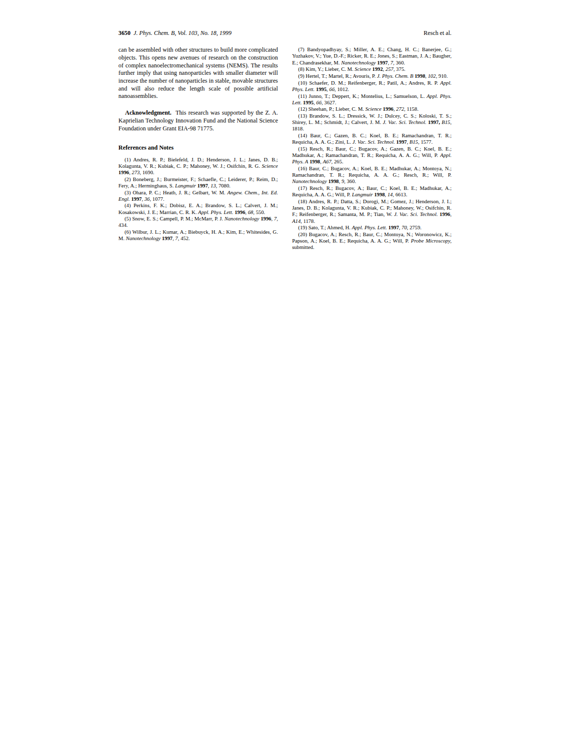3650 J. Phys. Chem. B, Vol. 103, No. 18, 1999
Resch et al.
can be assembled with other structures to build more complicated objects. This opens new avenues of research on the construction of complex nanoelectromechanical systems (NEMS). The results further imply that using nanoparticles with smaller diameter will increase the number of nanoparticles in stable, movable structures and will also reduce the length scale of possible artificial nanoassemblies.
Acknowledgment. This research was supported by the Z. A. Kaprielian Technology Innovation Fund and the National Science Foundation under Grant EIA-98 71775.
References and Notes
(1) Andres, R. P.; Bielefeld, J. D.; Henderson, J. L.; Janes, D. B.; Kolagunta, V. R.; Kubiak, C. P.; Mahoney, W. J.; Osifchin, R. G. Science 1996, 273, 1690.
(2) Boneberg, J.; Burmeister, F.; Schaefle, C.; Leiderer, P.; Reim, D.; Fery, A.; Herminghaus, S. Langmuir 1997, 13, 7080.
(3) Ohara, P. C.; Heath, J. R.; Gelbart, W. M. Angew. Chem., Int. Ed. Engl. 1997, 36, 1077.
(4) Perkins, F. K.; Dobisz, E. A.; Brandow, S. L.; Calvert, J. M.; Kosakowski, J. E.; Marrian, C. R. K. Appl. Phys. Lett. 1996, 68, 550.
(5) Snow, E. S.; Campell, P. M.; McMarr, P. J. Nanotechnology 1996, 7, 434.
(6) Wilbur, J. L.; Kumar, A.; Biebuyck, H. A.; Kim, E.; Whitesides, G. M. Nanotechnology 1997, 7, 452.
(7) Bandyopadhyay, S.; Miller, A. E.; Chang, H. C.; Banerjee, G.; Yuzhakov, V.; Yue, D.-F.; Ricker, R. E.; Jones, S.; Eastman, J. A.; Baugher, E.; Chandrasekhar, M. Nanotechnology 1997, 7, 360.
(8) Kim, Y.; Lieber, C. M. Science 1992, 257, 375.
(9) Hertel, T.; Martel, R.; Avouris, P. J. Phys. Chem. B 1998, 102, 910.
(10) Schaefer, D. M.; Reifenberger, R.; Patil, A.; Andres, R. P. Appl. Phys. Lett. 1995, 66, 1012.
(11) Junno, T.; Deppert, K.; Montelius, L.; Samuelson, L. Appl. Phys. Lett. 1995, 66, 3627.
(12) Sheehan, P.; Lieber, C. M. Science 1996, 272, 1158.
(13) Brandow, S. L.; Dressick, W. J.; Dulcey, C. S.; Koloski, T. S.; Shirey, L. M.; Schmidt, J.; Calvert, J. M. J. Vac. Sci. Technol. 1997, B15, 1818.
(14) Baur, C.; Gazen, B. C.; Koel, B. E.; Ramachandran, T. R.; Requicha, A. A. G.; Zini, L. J. Vac. Sci. Technol. 1997, B15, 1577.
(15) Resch, R.; Baur, C.; Bugacov, A.; Gazen, B. C.; Koel, B. E.; Madhukar, A.; Ramachandran, T. R.; Requicha, A. A. G.; Will, P. Appl. Phys. A 1998, A67, 265.
(16) Baur, C.; Bugacov, A.; Koel, B. E.; Madhukar, A.; Montoya, N.; Ramachandran, T. R.; Requicha, A. A. G.; Resch, R.; Will, P. Nanotechnology 1998, 9, 360.
(17) Resch, R.; Bugacov, A.; Baur, C.; Koel, B. E.; Madhukar, A.; Requicha, A. A. G.; Will, P. Langmuir 1998, 14, 6613.
(18) Andres, R. P.; Datta, S.; Dorogi, M.; Gomez, J.; Henderson, J. I.; Janes, D. B.; Kolagunta, V. R.; Kubiak, C. P.; Mahoney, W.; Osifchin, R. F.; Reifenberger, R.; Samanta, M. P.; Tian, W. J. Vac. Sci. Technol. 1996, A14, 1178.
(19) Sato, T.; Ahmed, H. Appl. Phys. Lett. 1997, 70, 2759.
(20) Bugacov, A.; Resch, R.; Baur, C.; Montoya, N.; Woronowicz, K.; Papson, A.; Koel, B. E.; Requicha, A. A. G.; Will, P. Probe Microscopy, submitted.